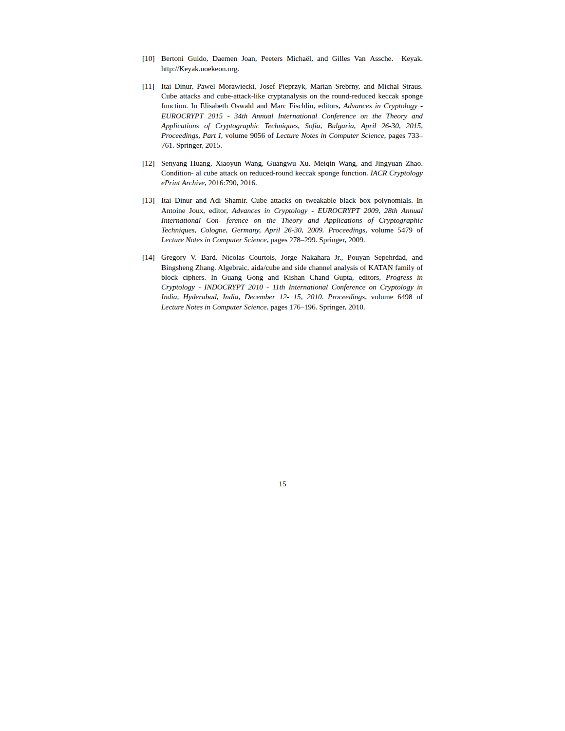[10] Bertoni Guido, Daemen Joan, Peeters Michaël, and Gilles Van Assche. Keyak. http://Keyak.noekeon.org.
[11] Itai Dinur, Pawel Morawiecki, Josef Pieprzyk, Marian Srebrny, and Michal Straus. Cube attacks and cube-attack-like cryptanalysis on the round-reduced keccak sponge function. In Elisabeth Oswald and Marc Fischlin, editors, Advances in Cryptology - EUROCRYPT 2015 - 34th Annual International Conference on the Theory and Applications of Cryptographic Techniques, Sofia, Bulgaria, April 26-30, 2015, Proceedings, Part I, volume 9056 of Lecture Notes in Computer Science, pages 733–761. Springer, 2015.
[12] Senyang Huang, Xiaoyun Wang, Guangwu Xu, Meiqin Wang, and Jingyuan Zhao. Condition- al cube attack on reduced-round keccak sponge function. IACR Cryptology ePrint Archive, 2016:790, 2016.
[13] Itai Dinur and Adi Shamir. Cube attacks on tweakable black box polynomials. In Antoine Joux, editor, Advances in Cryptology - EUROCRYPT 2009, 28th Annual International Con- ference on the Theory and Applications of Cryptographic Techniques, Cologne, Germany, April 26-30, 2009. Proceedings, volume 5479 of Lecture Notes in Computer Science, pages 278–299. Springer, 2009.
[14] Gregory V. Bard, Nicolas Courtois, Jorge Nakahara Jr., Pouyan Sepehrdad, and Bingsheng Zhang. Algebraic, aida/cube and side channel analysis of KATAN family of block ciphers. In Guang Gong and Kishan Chand Gupta, editors, Progress in Cryptology - INDOCRYPT 2010 - 11th International Conference on Cryptology in India, Hyderabad, India, December 12- 15, 2010. Proceedings, volume 6498 of Lecture Notes in Computer Science, pages 176–196. Springer, 2010.
15